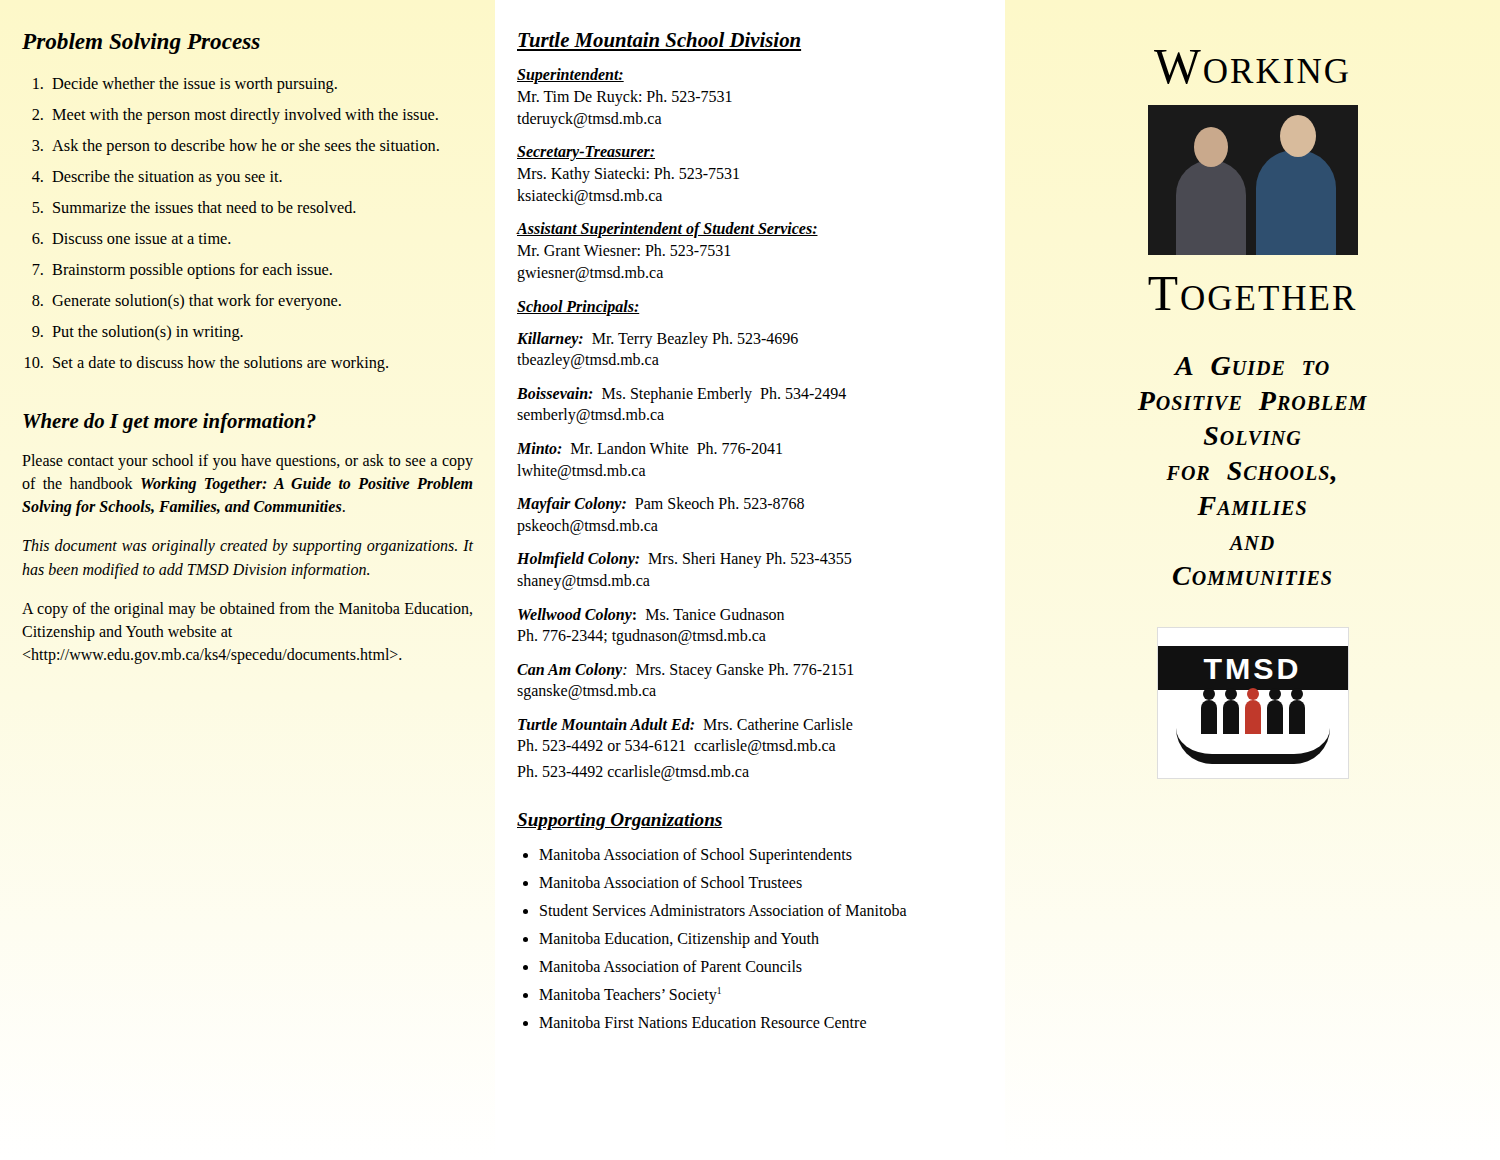Problem Solving Process
Decide whether the issue is worth pursuing.
Meet with the person most directly involved with the issue.
Ask the person to describe how he or she sees the situation.
Describe the situation as you see it.
Summarize the issues that need to be resolved.
Discuss one issue at a time.
Brainstorm possible options for each issue.
Generate solution(s) that work for everyone.
Put the solution(s) in writing.
Set a date to discuss how the solutions are working.
Where do I get more information?
Please contact your school if you have questions, or ask to see a copy of the handbook Working Together: A Guide to Positive Problem Solving for Schools, Families, and Communities.
This document was originally created by supporting organizations. It has been modified to add TMSD Division information.
A copy of the original may be obtained from the Manitoba Education, Citizenship and Youth website at
<http://www.edu.gov.mb.ca/ks4/specedu/documents.html>.
Turtle Mountain School Division
Superintendent:
Mr. Tim De Ruyck: Ph. 523-7531
tderuyck@tmsd.mb.ca
Secretary-Treasurer:
Mrs. Kathy Siatecki: Ph. 523-7531
ksiatecki@tmsd.mb.ca
Assistant Superintendent of Student Services:
Mr. Grant Wiesner: Ph. 523-7531
gwiesner@tmsd.mb.ca
School Principals:
Killarney: Mr. Terry Beazley Ph. 523-4696
tbeazley@tmsd.mb.ca
Boissevain: Ms. Stephanie Emberly Ph. 534-2494
semberly@tmsd.mb.ca
Minto: Mr. Landon White Ph. 776-2041
lwhite@tmsd.mb.ca
Mayfair Colony: Pam Skeoch Ph. 523-8768
pskeoch@tmsd.mb.ca
Holmfield Colony: Mrs. Sheri Haney Ph. 523-4355
shaney@tmsd.mb.ca
Wellwood Colony: Ms. Tanice Gudnason
Ph. 776-2344; tgudnason@tmsd.mb.ca
Can Am Colony: Mrs. Stacey Ganske Ph. 776-2151
sganske@tmsd.mb.ca
Turtle Mountain Adult Ed: Mrs. Catherine Carlisle
Ph. 523-4492 or 534-6121 ccarlisle@tmsd.mb.ca
Ph. 523-4492 ccarlisle@tmsd.mb.ca
Supporting Organizations
Manitoba Association of School Superintendents
Manitoba Association of School Trustees
Student Services Administrators Association of Manitoba
Manitoba Education, Citizenship and Youth
Manitoba Association of Parent Councils
Manitoba Teachers’ Society1
Manitoba First Nations Education Resource Centre
Working
Together
A Guide to
Positive Problem
Solving
for Schools,
Families
and
Communities
TMSD